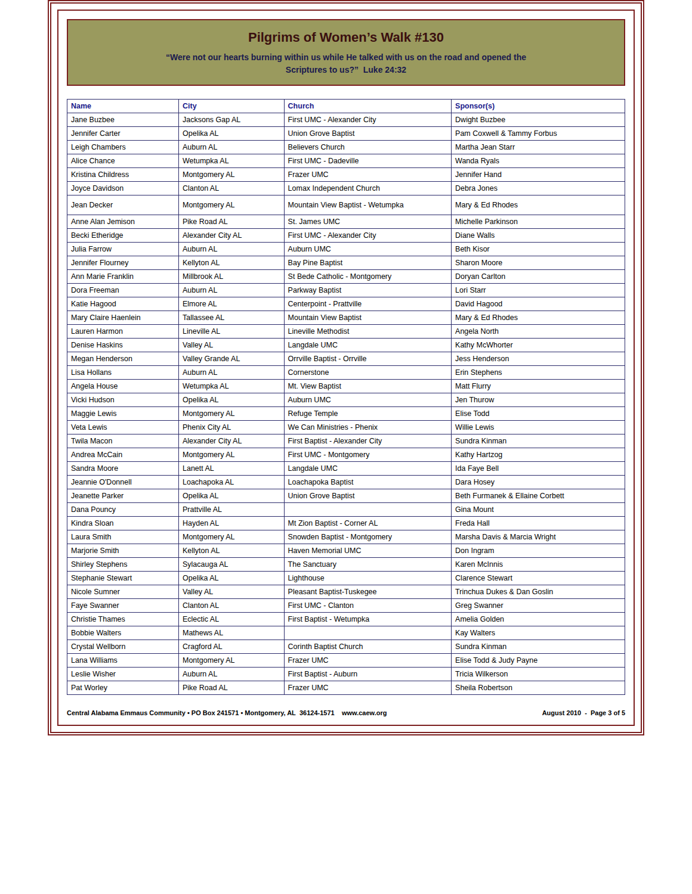Pilgrims of Women’s Walk #130
“Were not our hearts burning within us while He talked with us on the road and opened the
Scriptures to us?” Luke 24:32
| Name | City | Church | Sponsor(s) |
| --- | --- | --- | --- |
| Jane Buzbee | Jacksons Gap AL | First UMC - Alexander City | Dwight Buzbee |
| Jennifer Carter | Opelika AL | Union Grove Baptist | Pam Coxwell & Tammy Forbus |
| Leigh Chambers | Auburn AL | Believers Church | Martha Jean Starr |
| Alice Chance | Wetumpka AL | First UMC - Dadeville | Wanda Ryals |
| Kristina Childress | Montgomery AL | Frazer UMC | Jennifer Hand |
| Joyce Davidson | Clanton AL | Lomax Independent Church | Debra Jones |
| Jean Decker | Montgomery AL | Mountain View Baptist - Wetumpka | Mary & Ed Rhodes |
| Anne Alan Jemison | Pike Road AL | St. James UMC | Michelle Parkinson |
| Becki Etheridge | Alexander City AL | First UMC - Alexander City | Diane Walls |
| Julia Farrow | Auburn AL | Auburn UMC | Beth Kisor |
| Jennifer Flourney | Kellyton AL | Bay Pine Baptist | Sharon Moore |
| Ann Marie Franklin | Millbrook AL | St Bede Catholic - Montgomery | Doryan Carlton |
| Dora Freeman | Auburn AL | Parkway Baptist | Lori Starr |
| Katie Hagood | Elmore AL | Centerpoint - Prattville | David Hagood |
| Mary Claire Haenlein | Tallassee AL | Mountain View Baptist | Mary & Ed Rhodes |
| Lauren Harmon | Lineville AL | Lineville Methodist | Angela North |
| Denise Haskins | Valley AL | Langdale UMC | Kathy McWhorter |
| Megan Henderson | Valley Grande AL | Orrville Baptist - Orrville | Jess Henderson |
| Lisa Hollans | Auburn AL | Cornerstone | Erin Stephens |
| Angela House | Wetumpka AL | Mt. View Baptist | Matt Flurry |
| Vicki Hudson | Opelika AL | Auburn UMC | Jen Thurow |
| Maggie Lewis | Montgomery AL | Refuge Temple | Elise Todd |
| Veta Lewis | Phenix City AL | We Can Ministries - Phenix | Willie Lewis |
| Twila Macon | Alexander City AL | First Baptist - Alexander City | Sundra Kinman |
| Andrea McCain | Montgomery AL | First UMC - Montgomery | Kathy Hartzog |
| Sandra Moore | Lanett AL | Langdale UMC | Ida Faye Bell |
| Jeannie O'Donnell | Loachapoka AL | Loachapoka Baptist | Dara Hosey |
| Jeanette Parker | Opelika AL | Union Grove Baptist | Beth Furmanek & Ellaine Corbett |
| Dana Pouncy | Prattville AL | | Gina Mount |
| Kindra Sloan | Hayden AL | Mt Zion Baptist - Corner AL | Freda Hall |
| Laura Smith | Montgomery AL | Snowden Baptist - Montgomery | Marsha Davis & Marcia Wright |
| Marjorie Smith | Kellyton AL | Haven Memorial UMC | Don Ingram |
| Shirley Stephens | Sylacauga AL | The Sanctuary | Karen McInnis |
| Stephanie Stewart | Opelika AL | Lighthouse | Clarence Stewart |
| Nicole Sumner | Valley AL | Pleasant Baptist-Tuskegee | Trinchua Dukes & Dan Goslin |
| Faye Swanner | Clanton AL | First UMC - Clanton | Greg Swanner |
| Christie Thames | Eclectic AL | First Baptist - Wetumpka | Amelia Golden |
| Bobbie Walters | Mathews AL | | Kay Walters |
| Crystal Wellborn | Cragford AL | Corinth Baptist Church | Sundra Kinman |
| Lana Williams | Montgomery AL | Frazer UMC | Elise Todd & Judy Payne |
| Leslie Wisher | Auburn AL | First Baptist - Auburn | Tricia Wilkerson |
| Pat Worley | Pike Road AL | Frazer UMC | Sheila Robertson |
Central Alabama Emmaus Community • PO Box 241571 • Montgomery, AL 36124-1571 www.caew.org
August 2010 - Page 3 of 5